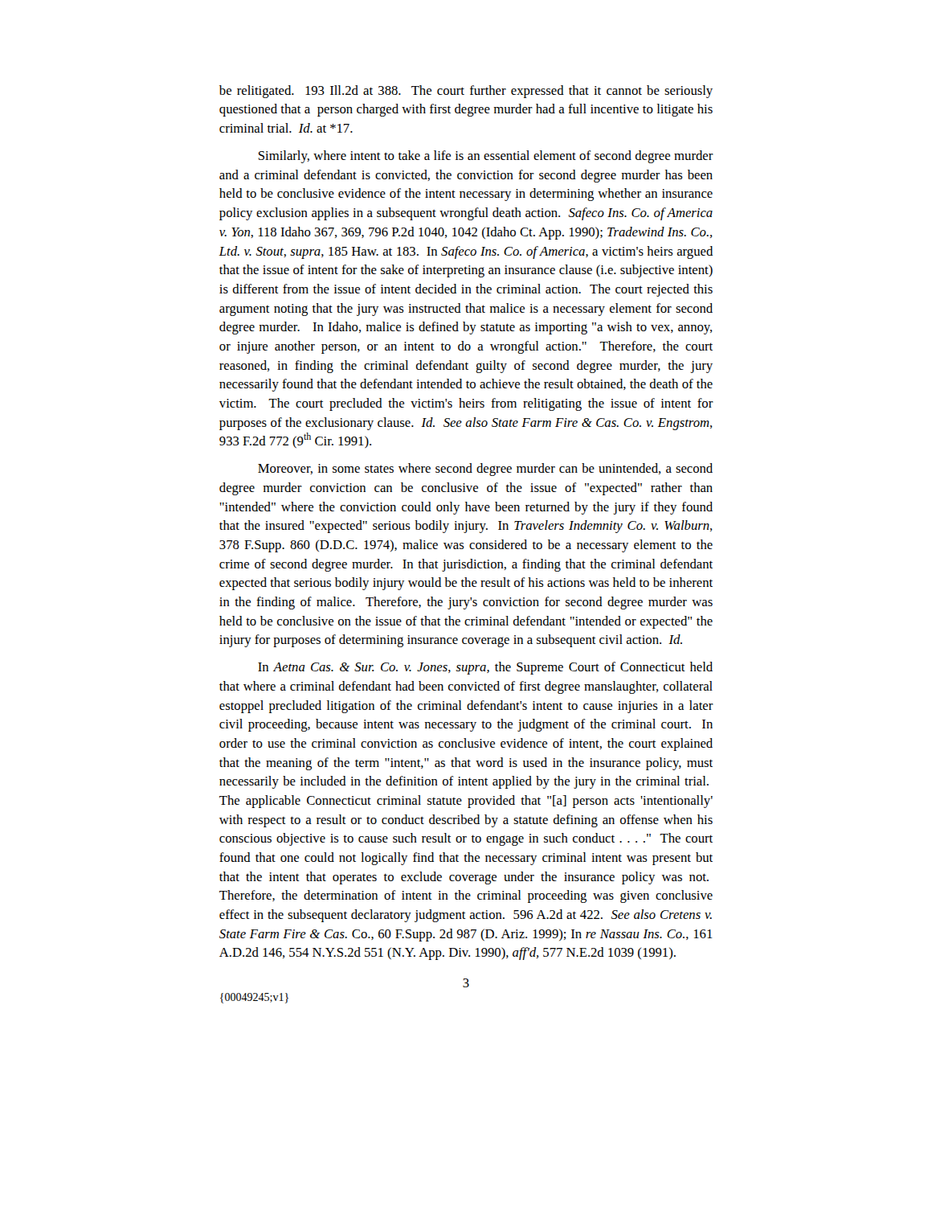be relitigated. 193 Ill.2d at 388. The court further expressed that it cannot be seriously questioned that a person charged with first degree murder had a full incentive to litigate his criminal trial. Id. at *17.
Similarly, where intent to take a life is an essential element of second degree murder and a criminal defendant is convicted, the conviction for second degree murder has been held to be conclusive evidence of the intent necessary in determining whether an insurance policy exclusion applies in a subsequent wrongful death action. Safeco Ins. Co. of America v. Yon, 118 Idaho 367, 369, 796 P.2d 1040, 1042 (Idaho Ct. App. 1990); Tradewind Ins. Co., Ltd. v. Stout, supra, 185 Haw. at 183. In Safeco Ins. Co. of America, a victim's heirs argued that the issue of intent for the sake of interpreting an insurance clause (i.e. subjective intent) is different from the issue of intent decided in the criminal action. The court rejected this argument noting that the jury was instructed that malice is a necessary element for second degree murder. In Idaho, malice is defined by statute as importing "a wish to vex, annoy, or injure another person, or an intent to do a wrongful action." Therefore, the court reasoned, in finding the criminal defendant guilty of second degree murder, the jury necessarily found that the defendant intended to achieve the result obtained, the death of the victim. The court precluded the victim's heirs from relitigating the issue of intent for purposes of the exclusionary clause. Id. See also State Farm Fire & Cas. Co. v. Engstrom, 933 F.2d 772 (9th Cir. 1991).
Moreover, in some states where second degree murder can be unintended, a second degree murder conviction can be conclusive of the issue of "expected" rather than "intended" where the conviction could only have been returned by the jury if they found that the insured "expected" serious bodily injury. In Travelers Indemnity Co. v. Walburn, 378 F.Supp. 860 (D.D.C. 1974), malice was considered to be a necessary element to the crime of second degree murder. In that jurisdiction, a finding that the criminal defendant expected that serious bodily injury would be the result of his actions was held to be inherent in the finding of malice. Therefore, the jury's conviction for second degree murder was held to be conclusive on the issue of that the criminal defendant "intended or expected" the injury for purposes of determining insurance coverage in a subsequent civil action. Id.
In Aetna Cas. & Sur. Co. v. Jones, supra, the Supreme Court of Connecticut held that where a criminal defendant had been convicted of first degree manslaughter, collateral estoppel precluded litigation of the criminal defendant's intent to cause injuries in a later civil proceeding, because intent was necessary to the judgment of the criminal court. In order to use the criminal conviction as conclusive evidence of intent, the court explained that the meaning of the term "intent," as that word is used in the insurance policy, must necessarily be included in the definition of intent applied by the jury in the criminal trial. The applicable Connecticut criminal statute provided that "[a] person acts 'intentionally' with respect to a result or to conduct described by a statute defining an offense when his conscious objective is to cause such result or to engage in such conduct . . . ." The court found that one could not logically find that the necessary criminal intent was present but that the intent that operates to exclude coverage under the insurance policy was not. Therefore, the determination of intent in the criminal proceeding was given conclusive effect in the subsequent declaratory judgment action. 596 A.2d at 422. See also Cretens v. State Farm Fire & Cas. Co., 60 F.Supp. 2d 987 (D. Ariz. 1999); In re Nassau Ins. Co., 161 A.D.2d 146, 554 N.Y.S.2d 551 (N.Y. App. Div. 1990), aff'd, 577 N.E.2d 1039 (1991).
3
{00049245;v1}